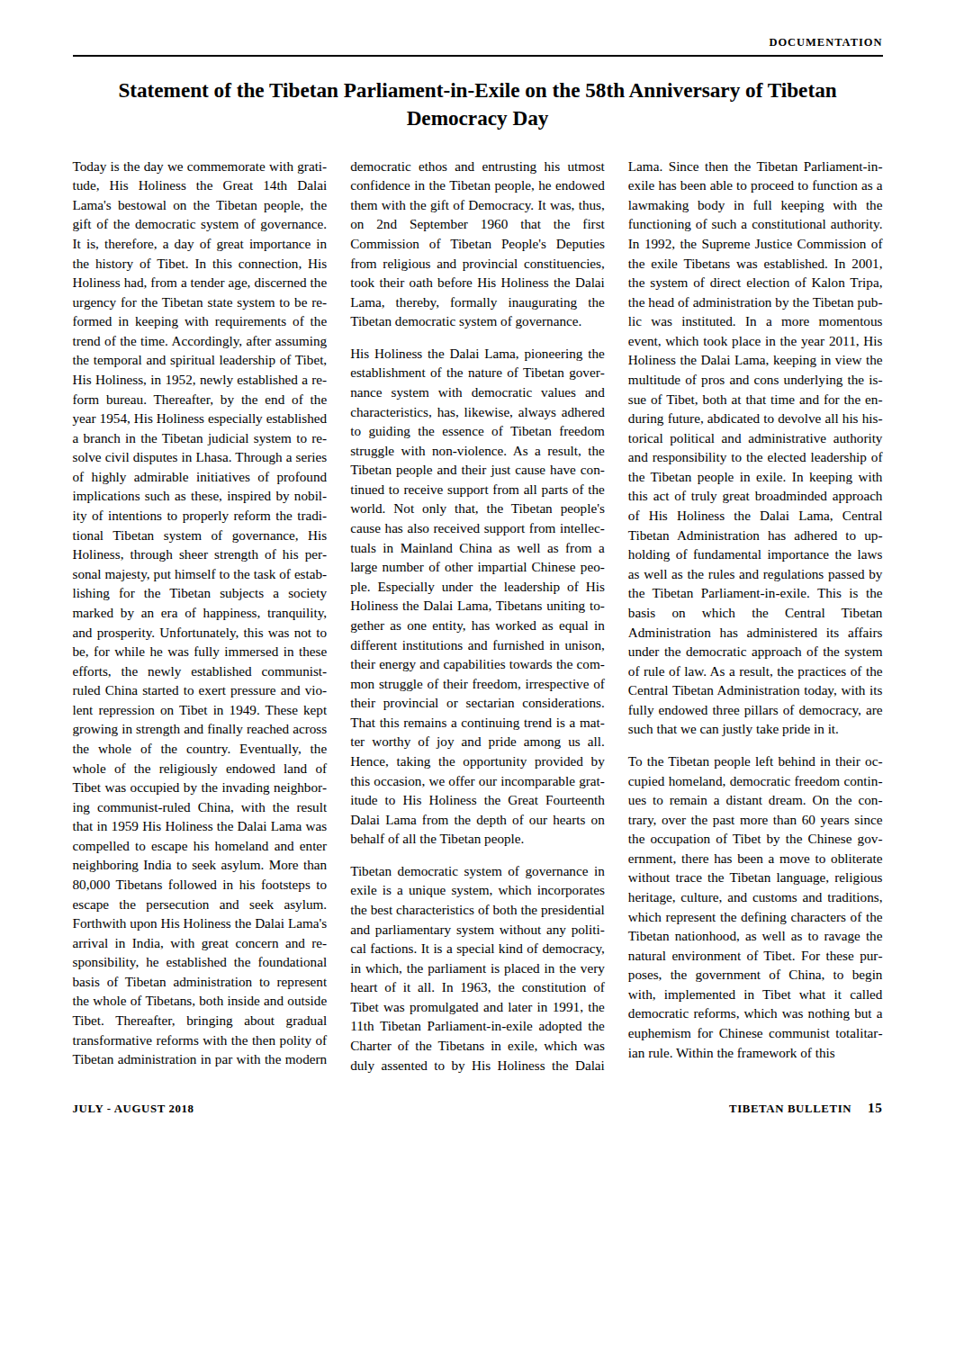DOCUMENTATION
Statement of the Tibetan Parliament-in-Exile on the 58th Anniversary of Tibetan Democracy Day
Today is the day we commemorate with gratitude, His Holiness the Great 14th Dalai Lama's bestowal on the Tibetan people, the gift of the democratic system of governance. It is, therefore, a day of great importance in the history of Tibet. In this connection, His Holiness had, from a tender age, discerned the urgency for the Tibetan state system to be reformed in keeping with requirements of the trend of the time. Accordingly, after assuming the temporal and spiritual leadership of Tibet, His Holiness, in 1952, newly established a reform bureau. Thereafter, by the end of the year 1954, His Holiness especially established a branch in the Tibetan judicial system to resolve civil disputes in Lhasa. Through a series of highly admirable initiatives of profound implications such as these, inspired by nobility of intentions to properly reform the traditional Tibetan system of governance, His Holiness, through sheer strength of his personal majesty, put himself to the task of establishing for the Tibetan subjects a society marked by an era of happiness, tranquility, and prosperity. Unfortunately, this was not to be, for while he was fully immersed in these efforts, the newly established communist-ruled China started to exert pressure and violent repression on Tibet in 1949. These kept growing in strength and finally reached across the whole of the country. Eventually, the whole of the religiously endowed land of Tibet was occupied by the invading neighboring communist-ruled China, with the result that in 1959 His Holiness the Dalai Lama was compelled to escape his homeland and enter neighboring India to seek asylum. More than 80,000 Tibetans followed in his footsteps to escape the persecution and seek asylum. Forthwith upon His Holiness the Dalai Lama's arrival in India, with great concern and responsibility, he established the foundational basis of Tibetan administration to represent the whole of Tibetans, both inside and outside Tibet. Thereafter, bringing about gradual transformative reforms with the then polity of Tibetan administration in par with the modern democratic ethos and entrusting his utmost confidence in the Tibetan people, he endowed them with the gift of Democracy. It was, thus, on 2nd September 1960 that the first Commission of Tibetan People's Deputies from religious and provincial constituencies, took their oath before His Holiness the Dalai Lama, thereby, formally inaugurating the Tibetan democratic system of governance.
His Holiness the Dalai Lama, pioneering the establishment of the nature of Tibetan governance system with democratic values and characteristics, has, likewise, always adhered to guiding the essence of Tibetan freedom struggle with non-violence. As a result, the Tibetan people and their just cause have continued to receive support from all parts of the world. Not only that, the Tibetan people's cause has also received support from intellectuals in Mainland China as well as from a large number of other impartial Chinese people. Especially under the leadership of His Holiness the Dalai Lama, Tibetans uniting together as one entity, has worked as equal in different institutions and furnished in unison, their energy and capabilities towards the common struggle of their freedom, irrespective of their provincial or sectarian considerations. That this remains a continuing trend is a matter worthy of joy and pride among us all. Hence, taking the opportunity provided by this occasion, we offer our incomparable gratitude to His Holiness the Great Fourteenth Dalai Lama from the depth of our hearts on behalf of all the Tibetan people.
Tibetan democratic system of governance in exile is a unique system, which incorporates the best characteristics of both the presidential and parliamentary system without any political factions. It is a special kind of democracy, in which, the parliament is placed in the very heart of it all. In 1963, the constitution of Tibet was promulgated and later in 1991, the 11th Tibetan Parliament-in-exile adopted the Charter of the Tibetans in exile, which was duly assented to by His Holiness the Dalai Lama. Since then the Tibetan Parliament-in-exile has been able to proceed to function as a lawmaking body in full keeping with the functioning of such a constitutional authority. In 1992, the Supreme Justice Commission of the exile Tibetans was established. In 2001, the system of direct election of Kalon Tripa, the head of administration by the Tibetan public was instituted. In a more momentous event, which took place in the year 2011, His Holiness the Dalai Lama, keeping in view the multitude of pros and cons underlying the issue of Tibet, both at that time and for the enduring future, abdicated to devolve all his historical political and administrative authority and responsibility to the elected leadership of the Tibetan people in exile. In keeping with this act of truly great broadminded approach of His Holiness the Dalai Lama, Central Tibetan Administration has adhered to upholding of fundamental importance the laws as well as the rules and regulations passed by the Tibetan Parliament-in-exile. This is the basis on which the Central Tibetan Administration has administered its affairs under the democratic approach of the system of rule of law. As a result, the practices of the Central Tibetan Administration today, with its fully endowed three pillars of democracy, are such that we can justly take pride in it.
To the Tibetan people left behind in their occupied homeland, democratic freedom continues to remain a distant dream. On the contrary, over the past more than 60 years since the occupation of Tibet by the Chinese government, there has been a move to obliterate without trace the Tibetan language, religious heritage, culture, and customs and traditions, which represent the defining characters of the Tibetan nationhood, as well as to ravage the natural environment of Tibet. For these purposes, the government of China, to begin with, implemented in Tibet what it called democratic reforms, which was nothing but a euphemism for Chinese communist totalitarian rule. Within the framework of this
JULY - AUGUST 2018
TIBETAN BULLETIN 15